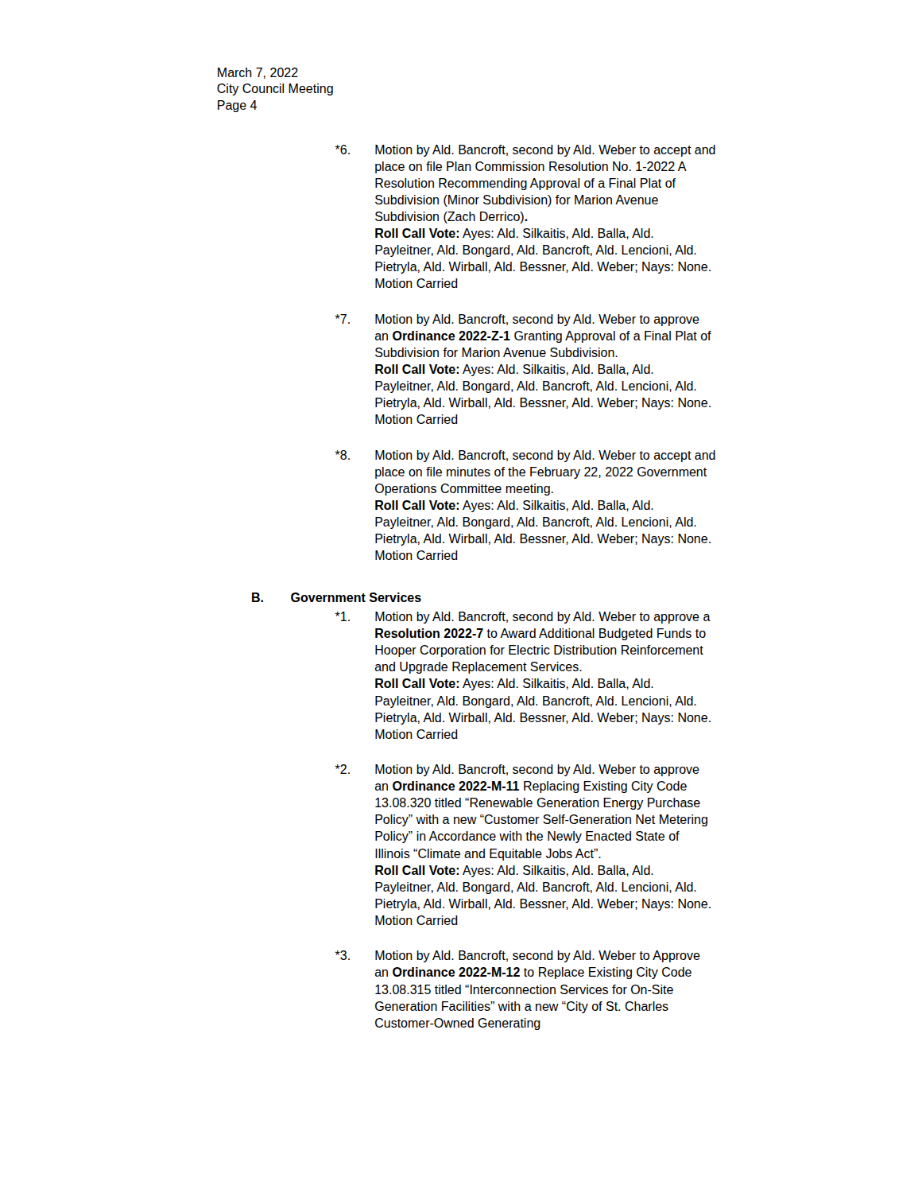March 7, 2022
City Council Meeting
Page 4
*6.
Motion by Ald. Bancroft, second by Ald. Weber to accept and place on file Plan Commission Resolution No. 1-2022 A Resolution Recommending Approval of a Final Plat of Subdivision (Minor Subdivision) for Marion Avenue Subdivision (Zach Derrico).
Roll Call Vote: Ayes: Ald. Silkaitis, Ald. Balla, Ald. Payleitner, Ald. Bongard, Ald. Bancroft, Ald. Lencioni, Ald. Pietryla, Ald. Wirball, Ald. Bessner, Ald. Weber; Nays: None.
Motion Carried
*7.
Motion by Ald. Bancroft, second by Ald. Weber to approve an Ordinance 2022-Z-1 Granting Approval of a Final Plat of Subdivision for Marion Avenue Subdivision.
Roll Call Vote: Ayes: Ald. Silkaitis, Ald. Balla, Ald. Payleitner, Ald. Bongard, Ald. Bancroft, Ald. Lencioni, Ald. Pietryla, Ald. Wirball, Ald. Bessner, Ald. Weber; Nays: None.
Motion Carried
*8.
Motion by Ald. Bancroft, second by Ald. Weber to accept and place on file minutes of the February 22, 2022 Government Operations Committee meeting.
Roll Call Vote: Ayes: Ald. Silkaitis, Ald. Balla, Ald. Payleitner, Ald. Bongard, Ald. Bancroft, Ald. Lencioni, Ald. Pietryla, Ald. Wirball, Ald. Bessner, Ald. Weber; Nays: None.
Motion Carried
B.
Government Services
*1.
Motion by Ald. Bancroft, second by Ald. Weber to approve a Resolution 2022-7 to Award Additional Budgeted Funds to Hooper Corporation for Electric Distribution Reinforcement and Upgrade Replacement Services.
Roll Call Vote: Ayes: Ald. Silkaitis, Ald. Balla, Ald. Payleitner, Ald. Bongard, Ald. Bancroft, Ald. Lencioni, Ald. Pietryla, Ald. Wirball, Ald. Bessner, Ald. Weber; Nays: None.
Motion Carried
*2.
Motion by Ald. Bancroft, second by Ald. Weber to approve an Ordinance 2022-M-11 Replacing Existing City Code 13.08.320 titled “Renewable Generation Energy Purchase Policy” with a new “Customer Self-Generation Net Metering Policy” in Accordance with the Newly Enacted State of Illinois “Climate and Equitable Jobs Act”.
Roll Call Vote: Ayes: Ald. Silkaitis, Ald. Balla, Ald. Payleitner, Ald. Bongard, Ald. Bancroft, Ald. Lencioni, Ald. Pietryla, Ald. Wirball, Ald. Bessner, Ald. Weber; Nays: None.
Motion Carried
*3.
Motion by Ald. Bancroft, second by Ald. Weber to Approve an Ordinance 2022-M-12 to Replace Existing City Code 13.08.315 titled “Interconnection Services for On-Site Generation Facilities” with a new “City of St. Charles Customer-Owned Generating